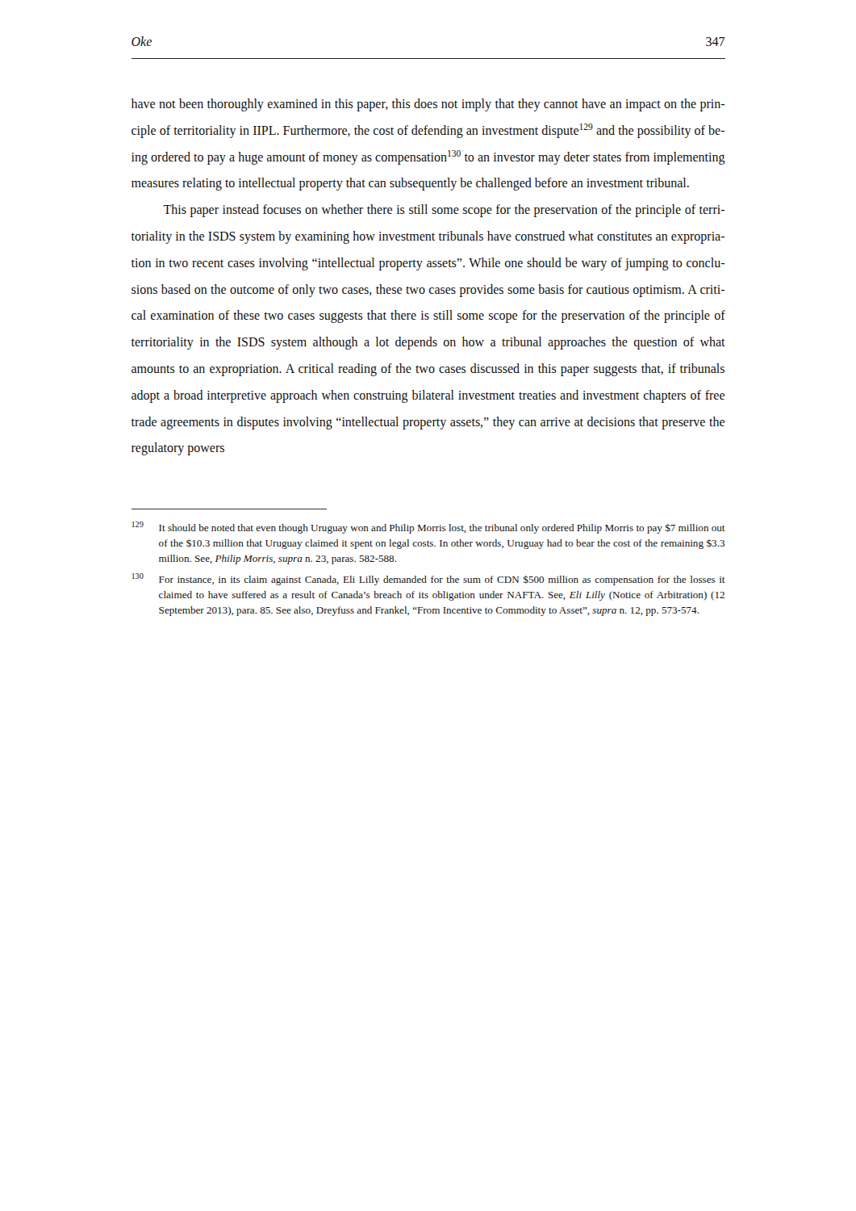Oke 347
have not been thoroughly examined in this paper, this does not imply that they cannot have an impact on the principle of territoriality in IIPL. Furthermore, the cost of defending an investment dispute129 and the possibility of being ordered to pay a huge amount of money as compensation130 to an investor may deter states from implementing measures relating to intellectual property that can subsequently be challenged before an investment tribunal.
This paper instead focuses on whether there is still some scope for the preservation of the principle of territoriality in the ISDS system by examining how investment tribunals have construed what constitutes an expropriation in two recent cases involving “intellectual property assets”. While one should be wary of jumping to conclusions based on the outcome of only two cases, these two cases provides some basis for cautious optimism. A critical examination of these two cases suggests that there is still some scope for the preservation of the principle of territoriality in the ISDS system although a lot depends on how a tribunal approaches the question of what amounts to an expropriation. A critical reading of the two cases discussed in this paper suggests that, if tribunals adopt a broad interpretive approach when construing bilateral investment treaties and investment chapters of free trade agreements in disputes involving “intellectual property assets,” they can arrive at decisions that preserve the regulatory powers
129 It should be noted that even though Uruguay won and Philip Morris lost, the tribunal only ordered Philip Morris to pay $7 million out of the $10.3 million that Uruguay claimed it spent on legal costs. In other words, Uruguay had to bear the cost of the remaining $3.3 million. See, Philip Morris, supra n. 23, paras. 582-588.
130 For instance, in its claim against Canada, Eli Lilly demanded for the sum of CDN $500 million as compensation for the losses it claimed to have suffered as a result of Canada’s breach of its obligation under NAFTA. See, Eli Lilly (Notice of Arbitration) (12 September 2013), para. 85. See also, Dreyfuss and Frankel, “From Incentive to Commodity to Asset”, supra n. 12, pp. 573-574.